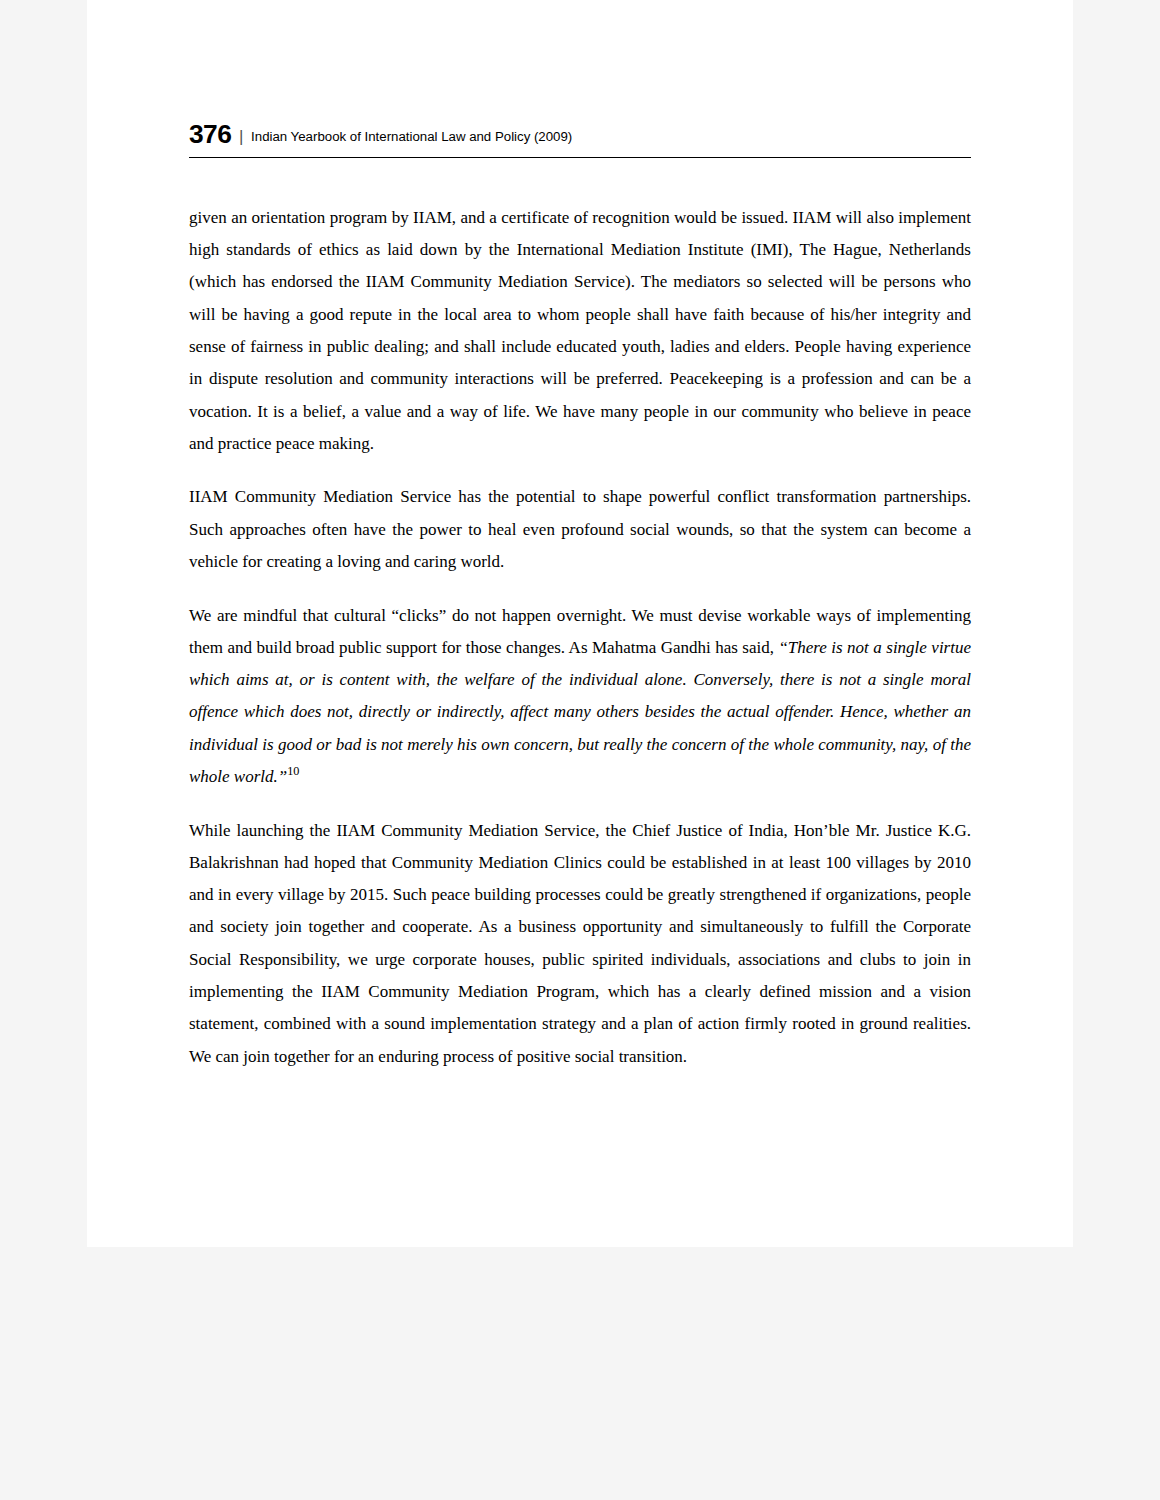376|Indian Yearbook of International Law and Policy (2009)
given an orientation program by IIAM, and a certificate of recognition would be issued. IIAM will also implement high standards of ethics as laid down by the International Mediation Institute (IMI), The Hague, Netherlands (which has endorsed the IIAM Community Mediation Service). The mediators so selected will be persons who will be having a good repute in the local area to whom people shall have faith because of his/her integrity and sense of fairness in public dealing; and shall include educated youth, ladies and elders. People having experience in dispute resolution and community interactions will be preferred. Peacekeeping is a profession and can be a vocation. It is a belief, a value and a way of life. We have many people in our community who believe in peace and practice peace making.
IIAM Community Mediation Service has the potential to shape powerful conflict transformation partnerships. Such approaches often have the power to heal even profound social wounds, so that the system can become a vehicle for creating a loving and caring world.
We are mindful that cultural “clicks” do not happen overnight. We must devise workable ways of implementing them and build broad public support for those changes. As Mahatma Gandhi has said, “There is not a single virtue which aims at, or is content with, the welfare of the individual alone. Conversely, there is not a single moral offence which does not, directly or indirectly, affect many others besides the actual offender. Hence, whether an individual is good or bad is not merely his own concern, but really the concern of the whole community, nay, of the whole world.”10
While launching the IIAM Community Mediation Service, the Chief Justice of India, Hon’ble Mr. Justice K.G. Balakrishnan had hoped that Community Mediation Clinics could be established in at least 100 villages by 2010 and in every village by 2015. Such peace building processes could be greatly strengthened if organizations, people and society join together and cooperate. As a business opportunity and simultaneously to fulfill the Corporate Social Responsibility, we urge corporate houses, public spirited individuals, associations and clubs to join in implementing the IIAM Community Mediation Program, which has a clearly defined mission and a vision statement, combined with a sound implementation strategy and a plan of action firmly rooted in ground realities. We can join together for an enduring process of positive social transition.